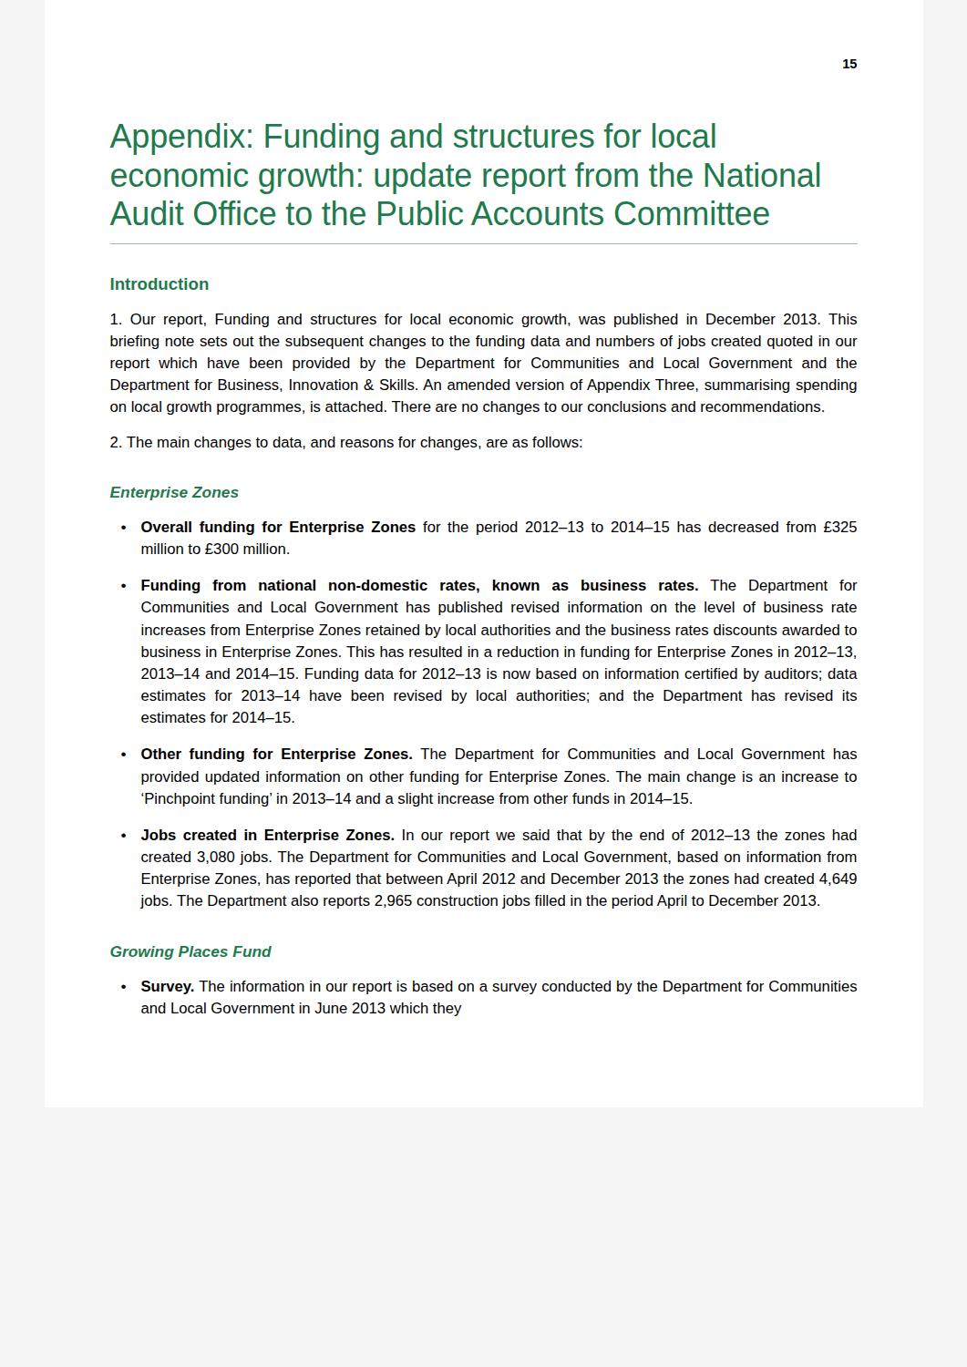15
Appendix: Funding and structures for local economic growth: update report from the National Audit Office to the Public Accounts Committee
Introduction
1. Our report, Funding and structures for local economic growth, was published in December 2013. This briefing note sets out the subsequent changes to the funding data and numbers of jobs created quoted in our report which have been provided by the Department for Communities and Local Government and the Department for Business, Innovation & Skills. An amended version of Appendix Three, summarising spending on local growth programmes, is attached. There are no changes to our conclusions and recommendations.
2. The main changes to data, and reasons for changes, are as follows:
Enterprise Zones
Overall funding for Enterprise Zones for the period 2012–13 to 2014–15 has decreased from £325 million to £300 million.
Funding from national non-domestic rates, known as business rates. The Department for Communities and Local Government has published revised information on the level of business rate increases from Enterprise Zones retained by local authorities and the business rates discounts awarded to business in Enterprise Zones. This has resulted in a reduction in funding for Enterprise Zones in 2012–13, 2013–14 and 2014–15. Funding data for 2012–13 is now based on information certified by auditors; data estimates for 2013–14 have been revised by local authorities; and the Department has revised its estimates for 2014–15.
Other funding for Enterprise Zones. The Department for Communities and Local Government has provided updated information on other funding for Enterprise Zones. The main change is an increase to ‘Pinchpoint funding’ in 2013–14 and a slight increase from other funds in 2014–15.
Jobs created in Enterprise Zones. In our report we said that by the end of 2012–13 the zones had created 3,080 jobs. The Department for Communities and Local Government, based on information from Enterprise Zones, has reported that between April 2012 and December 2013 the zones had created 4,649 jobs. The Department also reports 2,965 construction jobs filled in the period April to December 2013.
Growing Places Fund
Survey. The information in our report is based on a survey conducted by the Department for Communities and Local Government in June 2013 which they